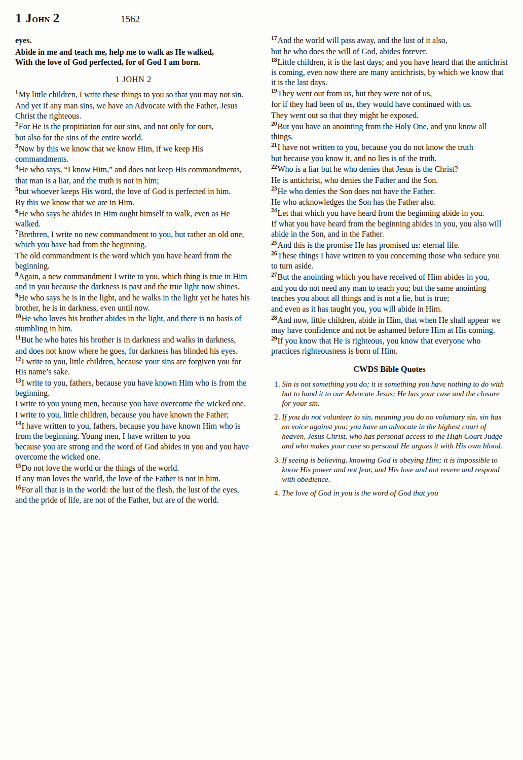1 John 2
1562
eyes.
Abide in me and teach me, help me to walk as He walked, With the love of God perfected, for of God I am born.
1 JOHN 2
1My little children, I write these things to you so that you may not sin.
And yet if any man sins, we have an Advocate with the Father, Jesus Christ the righteous.
2For He is the propitiation for our sins, and not only for ours,
but also for the sins of the entire world.
3Now by this we know that we know Him, if we keep His commandments.
4He who says, “I know Him,” and does not keep His commandments,
that man is a liar, and the truth is not in him;
5but whoever keeps His word, the love of God is perfected in him.
By this we know that we are in Him.
6He who says he abides in Him ought himself to walk, even as He walked.
7Brethren, I write no new commandment to you, but rather an old one, which you have had from the beginning.
The old commandment is the word which you have heard from the beginning.
8Again, a new commandment I write to you, which thing is true in Him and in you because the darkness is past and the true light now shines.
9He who says he is in the light, and he walks in the light yet he hates his brother, he is in darkness, even until now.
10He who loves his brother abides in the light, and there is no basis of stumbling in him.
11But he who hates his brother is in darkness and walks in darkness,
and does not know where he goes, for darkness has blinded his eyes.
12I write to you, little children, because your sins are forgiven you for His name’s sake.
13I write to you, fathers, because you have known Him who is from the beginning.
I write to you young men, because you have overcome the wicked one.
I write to you, little children, because you have known the Father;
14I have written to you, fathers, because you have known Him who is from the beginning. Young men, I have written to you
because you are strong and the word of God abides in you and you have overcome the wicked one.
15Do not love the world or the things of the world.
If any man loves the world, the love of the Father is not in him.
16For all that is in the world: the lust of the flesh, the lust of the eyes, and the pride of life, are not of the Father, but are of the world.
17And the world will pass away, and the lust of it also,
but he who does the will of God, abides forever.
18Little children, it is the last days; and you have heard that the antichrist is coming, even now there are many antichrists, by which we know that it is the last days.
19They went out from us, but they were not of us,
for if they had been of us, they would have continued with us.
They went out so that they might be exposed.
20But you have an anointing from the Holy One, and you know all things.
21I have not written to you, because you do not know the truth
but because you know it, and no lies is of the truth.
22Who is a liar but he who denies that Jesus is the Christ?
He is antichrist, who denies the Father and the Son.
23He who denies the Son does not have the Father.
He who acknowledges the Son has the Father also.
24Let that which you have heard from the beginning abide in you.
If what you have heard from the beginning abides in you, you also will abide in the Son, and in the Father.
25And this is the promise He has promised us: eternal life.
26These things I have written to you concerning those who seduce you to turn aside.
27But the anointing which you have received of Him abides in you,
and you do not need any man to teach you; but the same anointing teaches you about all things and is not a lie, but is true;
and even as it has taught you, you will abide in Him.
28And now, little children, abide in Him, that when He shall appear we may have confidence and not be ashamed before Him at His coming.
29If you know that He is righteous, you know that everyone who practices righteousness is born of Him.
CWDS Bible Quotes
Sin is not something you do; it is something you have nothing to do with but to hand it to our Advocate Jesus; He has your case and the closure for your sin.
If you do not volunteer to sin, meaning you do no voluntary sin, sin has no voice against you; you have an advocate in the highest court of heaven, Jesus Christ, who has personal access to the High Court Judge and who makes your case so personal He argues it with His own blood.
If seeing is believing, knowing God is obeying Him; it is impossible to know His power and not fear, and His love and not revere and respond with obedience.
The love of God in you is the word of God that you